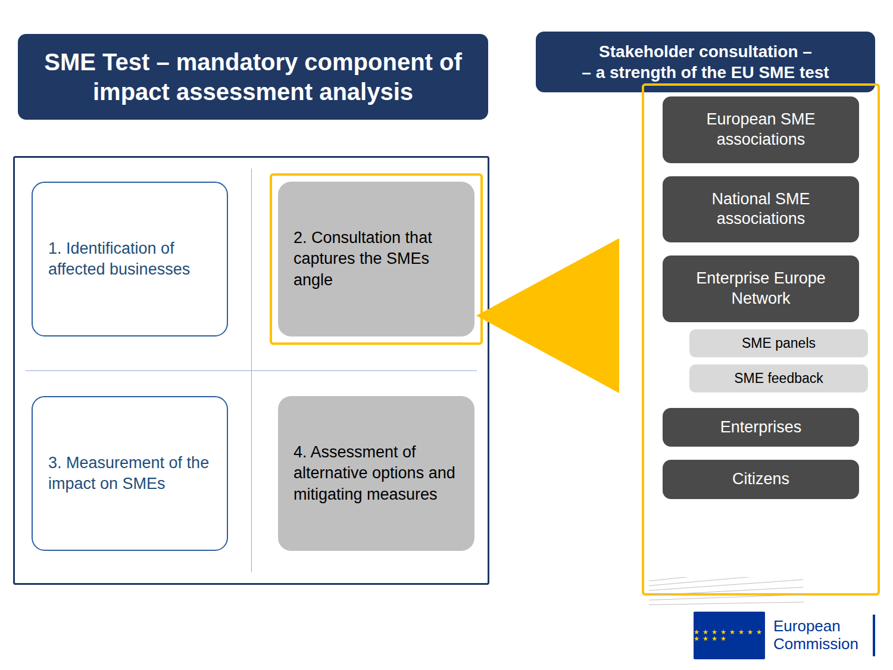SME Test – mandatory component of impact assessment analysis
Stakeholder consultation –
– a strength of the EU SME test
1. Identification of affected businesses
2. Consultation that captures the SMEs angle
3. Measurement of the impact on SMEs
4. Assessment of alternative options and mitigating measures
European SME associations
National SME associations
Enterprise Europe Network
SME panels
SME feedback
Enterprises
Citizens
★ ★ ★ ★ ★ ★ ★ ★ ★ ★ ★ ★
European
Commission